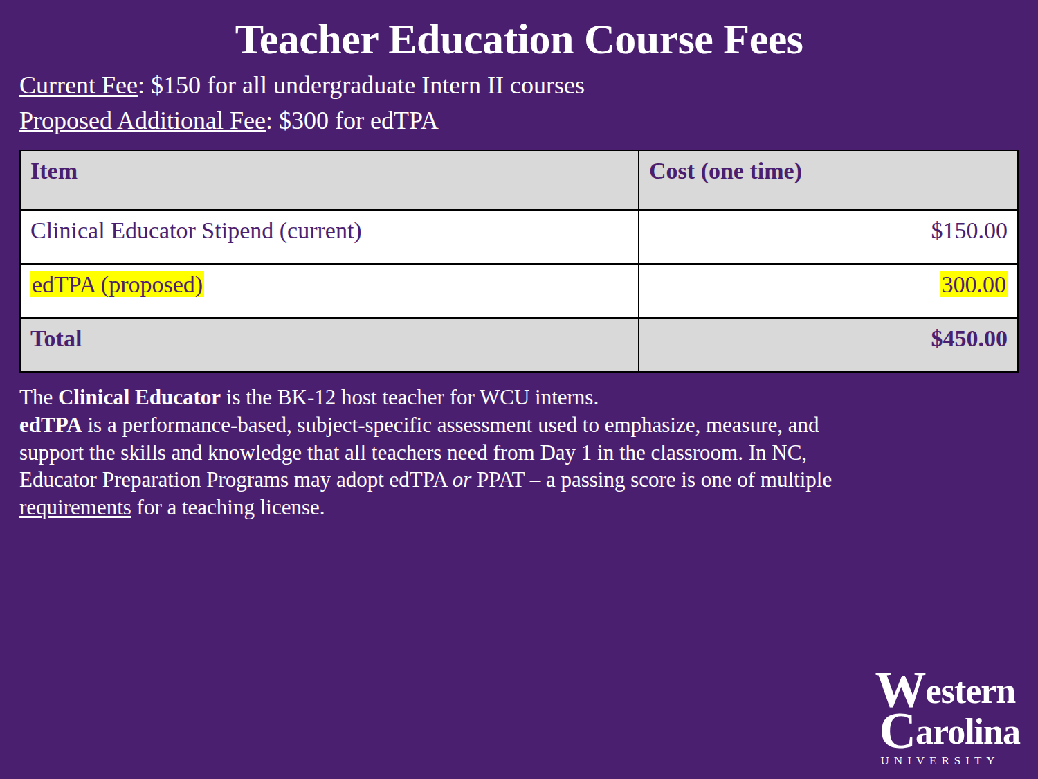Teacher Education Course Fees
Current Fee: $150 for all undergraduate Intern II courses
Proposed Additional Fee: $300 for edTPA
| Item | Cost (one time) |
| --- | --- |
| Clinical Educator Stipend (current) | $150.00 |
| edTPA (proposed) | 300.00 |
| Total | $450.00 |
The Clinical Educator is the BK-12 host teacher for WCU interns.
edTPA is a performance-based, subject-specific assessment used to emphasize, measure, and support the skills and knowledge that all teachers need from Day 1 in the classroom. In NC, Educator Preparation Programs may adopt edTPA or PPAT – a passing score is one of multiple requirements for a teaching license.
Western
Carolina
UNIVERSITY